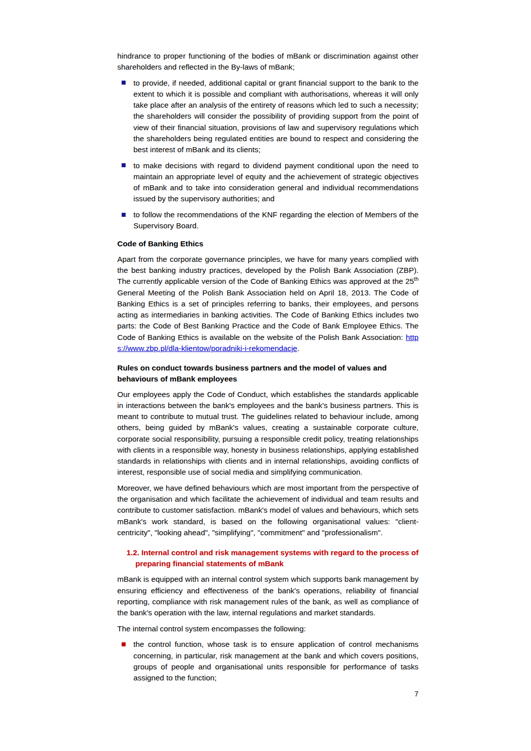hindrance to proper functioning of the bodies of mBank or discrimination against other shareholders and reflected in the By-laws of mBank;
to provide, if needed, additional capital or grant financial support to the bank to the extent to which it is possible and compliant with authorisations, whereas it will only take place after an analysis of the entirety of reasons which led to such a necessity; the shareholders will consider the possibility of providing support from the point of view of their financial situation, provisions of law and supervisory regulations which the shareholders being regulated entities are bound to respect and considering the best interest of mBank and its clients;
to make decisions with regard to dividend payment conditional upon the need to maintain an appropriate level of equity and the achievement of strategic objectives of mBank and to take into consideration general and individual recommendations issued by the supervisory authorities; and
to follow the recommendations of the KNF regarding the election of Members of the Supervisory Board.
Code of Banking Ethics
Apart from the corporate governance principles, we have for many years complied with the best banking industry practices, developed by the Polish Bank Association (ZBP). The currently applicable version of the Code of Banking Ethics was approved at the 25th General Meeting of the Polish Bank Association held on April 18, 2013. The Code of Banking Ethics is a set of principles referring to banks, their employees, and persons acting as intermediaries in banking activities. The Code of Banking Ethics includes two parts: the Code of Best Banking Practice and the Code of Bank Employee Ethics. The Code of Banking Ethics is available on the website of the Polish Bank Association: https://www.zbp.pl/dla-klientow/poradniki-i-rekomendacje.
Rules on conduct towards business partners and the model of values and behaviours of mBank employees
Our employees apply the Code of Conduct, which establishes the standards applicable in interactions between the bank's employees and the bank's business partners. This is meant to contribute to mutual trust. The guidelines related to behaviour include, among others, being guided by mBank's values, creating a sustainable corporate culture, corporate social responsibility, pursuing a responsible credit policy, treating relationships with clients in a responsible way, honesty in business relationships, applying established standards in relationships with clients and in internal relationships, avoiding conflicts of interest, responsible use of social media and simplifying communication.
Moreover, we have defined behaviours which are most important from the perspective of the organisation and which facilitate the achievement of individual and team results and contribute to customer satisfaction. mBank's model of values and behaviours, which sets mBank's work standard, is based on the following organisational values: "client-centricity", "looking ahead", "simplifying", "commitment" and "professionalism".
1.2. Internal control and risk management systems with regard to the process of preparing financial statements of mBank
mBank is equipped with an internal control system which supports bank management by ensuring efficiency and effectiveness of the bank's operations, reliability of financial reporting, compliance with risk management rules of the bank, as well as compliance of the bank's operation with the law, internal regulations and market standards.
The internal control system encompasses the following:
the control function, whose task is to ensure application of control mechanisms concerning, in particular, risk management at the bank and which covers positions, groups of people and organisational units responsible for performance of tasks assigned to the function;
7